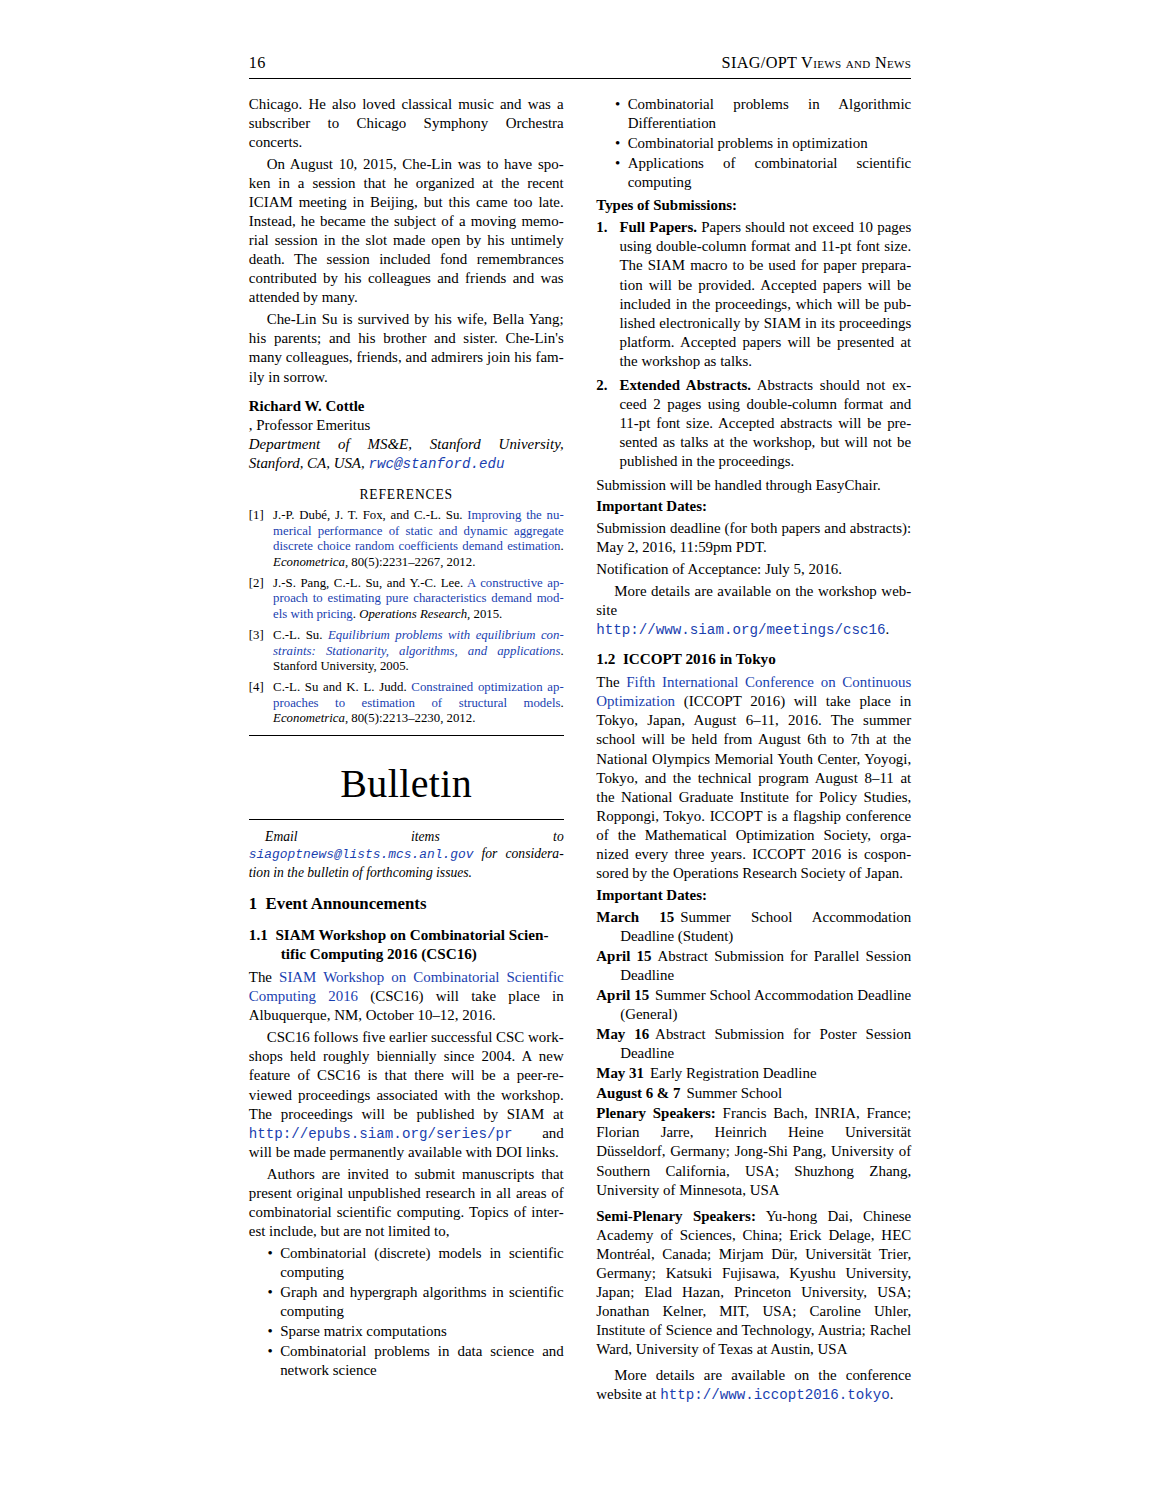16
SIAG/OPT Views and News
Chicago. He also loved classical music and was a subscriber to Chicago Symphony Orchestra concerts.
On August 10, 2015, Che-Lin was to have spoken in a session that he organized at the recent ICIAM meeting in Beijing, but this came too late. Instead, he became the subject of a moving memorial session in the slot made open by his untimely death. The session included fond remembrances contributed by his colleagues and friends and was attended by many.
Che-Lin Su is survived by his wife, Bella Yang; his parents; and his brother and sister. Che-Lin's many colleagues, friends, and admirers join his family in sorrow.
Richard W. Cottle
, Professor Emeritus
Department of MS&E, Stanford University, Stanford, CA, USA, rwc@stanford.edu
REFERENCES
[1] J.-P. Dubé, J. T. Fox, and C.-L. Su. Improving the numerical performance of static and dynamic aggregate discrete choice random coefficients demand estimation. Econometrica, 80(5):2231–2267, 2012.
[2] J.-S. Pang, C.-L. Su, and Y.-C. Lee. A constructive approach to estimating pure characteristics demand models with pricing. Operations Research, 2015.
[3] C.-L. Su. Equilibrium problems with equilibrium constraints: Stationarity, algorithms, and applications. Stanford University, 2005.
[4] C.-L. Su and K. L. Judd. Constrained optimization approaches to estimation of structural models. Econometrica, 80(5):2213–2230, 2012.
Bulletin
Email items to siagoptnews@lists.mcs.anl.gov for consideration in the bulletin of forthcoming issues.
1 Event Announcements
1.1 SIAM Workshop on Combinatorial Scien-tific Computing 2016 (CSC16)
The SIAM Workshop on Combinatorial Scientific Computing 2016 (CSC16) will take place in Albuquerque, NM, October 10–12, 2016.
CSC16 follows five earlier successful CSC workshops held roughly biennially since 2004. A new feature of CSC16 is that there will be a peer-reviewed proceedings associated with the workshop. The proceedings will be published by SIAM at http://epubs.siam.org/series/pr and will be made permanently available with DOI links.
Authors are invited to submit manuscripts that present original unpublished research in all areas of combinatorial scientific computing. Topics of interest include, but are not limited to,
Combinatorial (discrete) models in scientific computing
Graph and hypergraph algorithms in scientific computing
Sparse matrix computations
Combinatorial problems in data science and network science
Combinatorial problems in Algorithmic Differentiation
Combinatorial problems in optimization
Applications of combinatorial scientific computing
Types of Submissions:
1. Full Papers. Papers should not exceed 10 pages using double-column format and 11-pt font size. The SIAM macro to be used for paper preparation will be provided. Accepted papers will be included in the proceedings, which will be published electronically by SIAM in its proceedings platform. Accepted papers will be presented at the workshop as talks.
2. Extended Abstracts. Abstracts should not exceed 2 pages using double-column format and 11-pt font size. Accepted abstracts will be presented as talks at the workshop, but will not be published in the proceedings.
Submission will be handled through EasyChair.
Important Dates:
Submission deadline (for both papers and abstracts): May 2, 2016, 11:59pm PDT.
Notification of Acceptance: July 5, 2016.
More details are available on the workshop website http://www.siam.org/meetings/csc16.
1.2 ICCOPT 2016 in Tokyo
The Fifth International Conference on Continuous Optimization (ICCOPT 2016) will take place in Tokyo, Japan, August 6–11, 2016. The summer school will be held from August 6th to 7th at the National Olympics Memorial Youth Center, Yoyogi, Tokyo, and the technical program August 8–11 at the National Graduate Institute for Policy Studies, Roppongi, Tokyo. ICCOPT is a flagship conference of the Mathematical Optimization Society, organized every three years. ICCOPT 2016 is cosponsored by the Operations Research Society of Japan.
Important Dates:
March 15 Summer School Accommodation Deadline (Student)
April 15 Abstract Submission for Parallel Session Deadline
April 15 Summer School Accommodation Deadline (General)
May 16 Abstract Submission for Poster Session Deadline
May 31 Early Registration Deadline
August 6 & 7 Summer School
Plenary Speakers: Francis Bach, INRIA, France; Florian Jarre, Heinrich Heine Universität Düsseldorf, Germany; Jong-Shi Pang, University of Southern California, USA; Shuzhong Zhang, University of Minnesota, USA
Semi-Plenary Speakers: Yu-hong Dai, Chinese Academy of Sciences, China; Erick Delage, HEC Montréal, Canada; Mirjam Dür, Universität Trier, Germany; Katsuki Fujisawa, Kyushu University, Japan; Elad Hazan, Princeton University, USA; Jonathan Kelner, MIT, USA; Caroline Uhler, Institute of Science and Technology, Austria; Rachel Ward, University of Texas at Austin, USA
More details are available on the conference website at http://www.iccopt2016.tokyo.